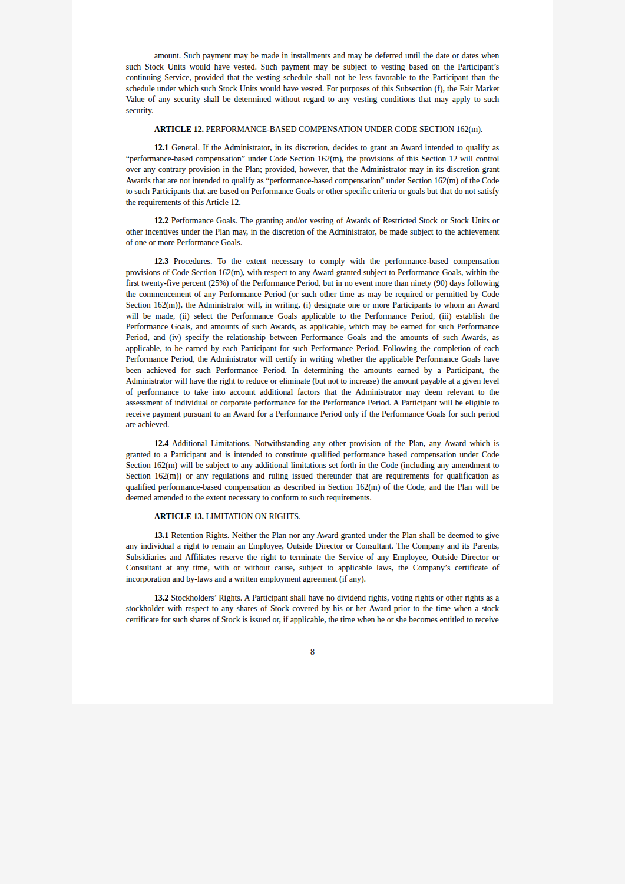amount. Such payment may be made in installments and may be deferred until the date or dates when such Stock Units would have vested. Such payment may be subject to vesting based on the Participant’s continuing Service, provided that the vesting schedule shall not be less favorable to the Participant than the schedule under which such Stock Units would have vested. For purposes of this Subsection (f), the Fair Market Value of any security shall be determined without regard to any vesting conditions that may apply to such security.
ARTICLE 12. PERFORMANCE-BASED COMPENSATION UNDER CODE SECTION 162(m).
12.1 General. If the Administrator, in its discretion, decides to grant an Award intended to qualify as “performance-based compensation” under Code Section 162(m), the provisions of this Section 12 will control over any contrary provision in the Plan; provided, however, that the Administrator may in its discretion grant Awards that are not intended to qualify as “performance-based compensation” under Section 162(m) of the Code to such Participants that are based on Performance Goals or other specific criteria or goals but that do not satisfy the requirements of this Article 12.
12.2 Performance Goals. The granting and/or vesting of Awards of Restricted Stock or Stock Units or other incentives under the Plan may, in the discretion of the Administrator, be made subject to the achievement of one or more Performance Goals.
12.3 Procedures. To the extent necessary to comply with the performance-based compensation provisions of Code Section 162(m), with respect to any Award granted subject to Performance Goals, within the first twenty-five percent (25%) of the Performance Period, but in no event more than ninety (90) days following the commencement of any Performance Period (or such other time as may be required or permitted by Code Section 162(m)), the Administrator will, in writing, (i) designate one or more Participants to whom an Award will be made, (ii) select the Performance Goals applicable to the Performance Period, (iii) establish the Performance Goals, and amounts of such Awards, as applicable, which may be earned for such Performance Period, and (iv) specify the relationship between Performance Goals and the amounts of such Awards, as applicable, to be earned by each Participant for such Performance Period. Following the completion of each Performance Period, the Administrator will certify in writing whether the applicable Performance Goals have been achieved for such Performance Period. In determining the amounts earned by a Participant, the Administrator will have the right to reduce or eliminate (but not to increase) the amount payable at a given level of performance to take into account additional factors that the Administrator may deem relevant to the assessment of individual or corporate performance for the Performance Period. A Participant will be eligible to receive payment pursuant to an Award for a Performance Period only if the Performance Goals for such period are achieved.
12.4 Additional Limitations. Notwithstanding any other provision of the Plan, any Award which is granted to a Participant and is intended to constitute qualified performance based compensation under Code Section 162(m) will be subject to any additional limitations set forth in the Code (including any amendment to Section 162(m)) or any regulations and ruling issued thereunder that are requirements for qualification as qualified performance-based compensation as described in Section 162(m) of the Code, and the Plan will be deemed amended to the extent necessary to conform to such requirements.
ARTICLE 13. LIMITATION ON RIGHTS.
13.1 Retention Rights. Neither the Plan nor any Award granted under the Plan shall be deemed to give any individual a right to remain an Employee, Outside Director or Consultant. The Company and its Parents, Subsidiaries and Affiliates reserve the right to terminate the Service of any Employee, Outside Director or Consultant at any time, with or without cause, subject to applicable laws, the Company’s certificate of incorporation and by-laws and a written employment agreement (if any).
13.2 Stockholders’ Rights. A Participant shall have no dividend rights, voting rights or other rights as a stockholder with respect to any shares of Stock covered by his or her Award prior to the time when a stock certificate for such shares of Stock is issued or, if applicable, the time when he or she becomes entitled to receive
8